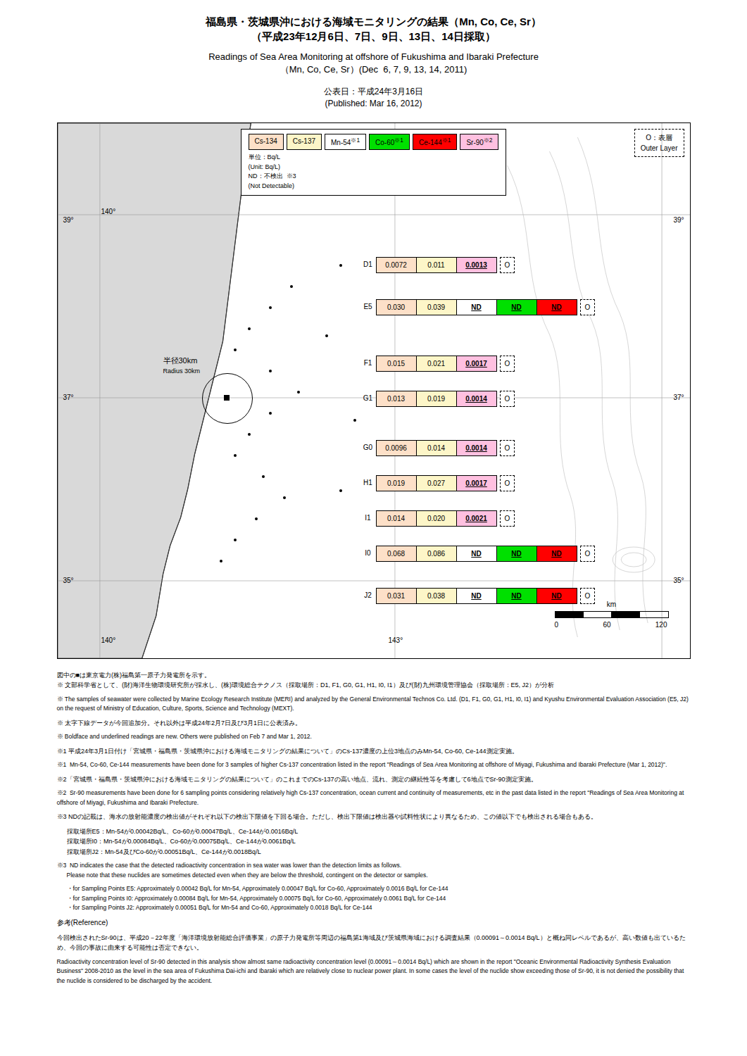福島県・茨城県沖における海域モニタリングの結果（Mn, Co, Ce, Sr）
（平成23年12月6日、7日、9日、13日、14日採取）
Readings of Sea Area Monitoring at offshore of Fukushima and Ibaraki Prefecture
（Mn, Co, Ce, Sr）(Dec 6, 7, 9, 13, 14, 2011)
公表日：平成24年3月16日
(Published: Mar 16, 2012)
Cs-134 Cs-137 Mn-54※1 Co-60※1 Ce-144※1 Sr-90※2
単位：Bq/L
(Unit: Bq/L)
ND：不検出 ※3
(Not Detectable)
O：表層
Outer Layer
140°
39°
39°
37°
37°
35°
35°
140°
143°
半径30km
Radius 30km
D1
0.0072
0.011
0.0013
O
E5
0.030
0.039
ND
ND
ND
O
F1
0.015
0.021
0.0017
O
G1
0.013
0.019
0.0014
O
G0
0.0096
0.014
0.0014
O
H1
0.019
0.027
0.0017
O
I1
0.014
0.020
0.0021
O
I0
0.068
0.086
ND
ND
ND
O
J2
0.031
0.038
ND
ND
ND
O
km
060120
図中の■は東京電力(株)福島第一原子力発電所を示す。
※ 文部科学省として、(財)海洋生物環境研究所が採水し、(株)環境総合テクノス（採取場所：D1, F1, G0, G1, H1, I0, I1）及び(財)九州環境管理協会（採取場所：E5, J2）が分析
※ The samples of seawater were collected by Marine Ecology Research Institute (MERI) and analyzed by the General Environmental Technos Co. Ltd. (D1, F1, G0, G1, H1, I0, I1) and Kyushu Environmental Evaluation Association (E5, J2) on the request of Ministry of Education, Culture, Sports, Science and Technology (MEXT).
※ 太字下線データが今回追加分。それ以外は平成24年2月7日及び3月1日に公表済み。
※ Boldface and underlined readings are new. Others were published on Feb 7 and Mar 1, 2012.
※1 平成24年3月1日付け「宮城県・福島県・茨城県沖における海域モニタリングの結果について」のCs-137濃度の上位3地点のみMn-54, Co-60, Ce-144測定実施。
※1 Mn-54, Co-60, Ce-144 measurements have been done for 3 samples of higher Cs-137 concentration listed in the report "Readings of Sea Area Monitoring at offshore of Miyagi, Fukushima and Ibaraki Prefecture (Mar 1, 2012)".
※2「宮城県・福島県・茨城県沖における海域モニタリングの結果について」のこれまでのCs-137の高い地点、流れ、測定の継続性等を考慮して6地点でSr-90測定実施。
※2 Sr-90 measurements have been done for 6 sampling points considering relatively high Cs-137 concentration, ocean current and continuity of measurements, etc in the past data listed in the report "Readings of Sea Area Monitoring at offshore of Miyagi, Fukushima and Ibaraki Prefecture.
※3 NDの記載は、海水の放射能濃度の検出値がそれぞれ以下の検出下限値を下回る場合。ただし、検出下限値は検出器や試料性状により異なるため、この値以下でも検出される場合もある。
採取場所E5：Mn-54が0.00042Bq/L、Co-60が0.00047Bq/L、Ce-144が0.0016Bq/L
採取場所I0：Mn-54が0.00084Bq/L、Co-60が0.00075Bq/L、Ce-144が0.0061Bq/L
採取場所J2：Mn-54及びCo-60が0.00051Bq/L、Ce-144が0.0018Bq/L
※3 ND indicates the case that the detected radioactivity concentration in sea water was lower than the detection limits as follows.
Please note that these nuclides are sometimes detected even when they are below the threshold, contingent on the detector or samples.
・for Sampling Points E5: Approximately 0.00042 Bq/L for Mn-54, Approximately 0.00047 Bq/L for Co-60, Approximately 0.0016 Bq/L for Ce-144
・for Sampling Points I0: Approximately 0.00084 Bq/L for Mn-54, Approximately 0.00075 Bq/L for Co-60, Approximately 0.0061 Bq/L for Ce-144
・for Sampling Points J2: Approximately 0.00051 Bq/L for Mn-54 and Co-60, Approximately 0.0018 Bq/L for Ce-144
参考(Reference)
今回検出されたSr-90は、平成20－22年度「海洋環境放射能総合評価事業」の原子力発電所等周辺の福島第1海域及び茨城県海域における調査結果（0.00091～0.0014 Bq/L）と概ね同レベルであるが、高い数値も出ているため、今回の事故に由来する可能性は否定できない。
Radioactivity concentration level of Sr-90 detected in this analysis show almost same radioactivity concentration level (0.00091～0.0014 Bq/L) which are shown in the report "Oceanic Environmental Radioactivity Synthesis Evaluation Business" 2008-2010 as the level in the sea area of Fukushima Dai-ichi and Ibaraki which are relatively close to nuclear power plant. In some cases the level of the nuclide show exceeding those of Sr-90, it is not denied the possibility that the nuclide is considered to be discharged by the accident.